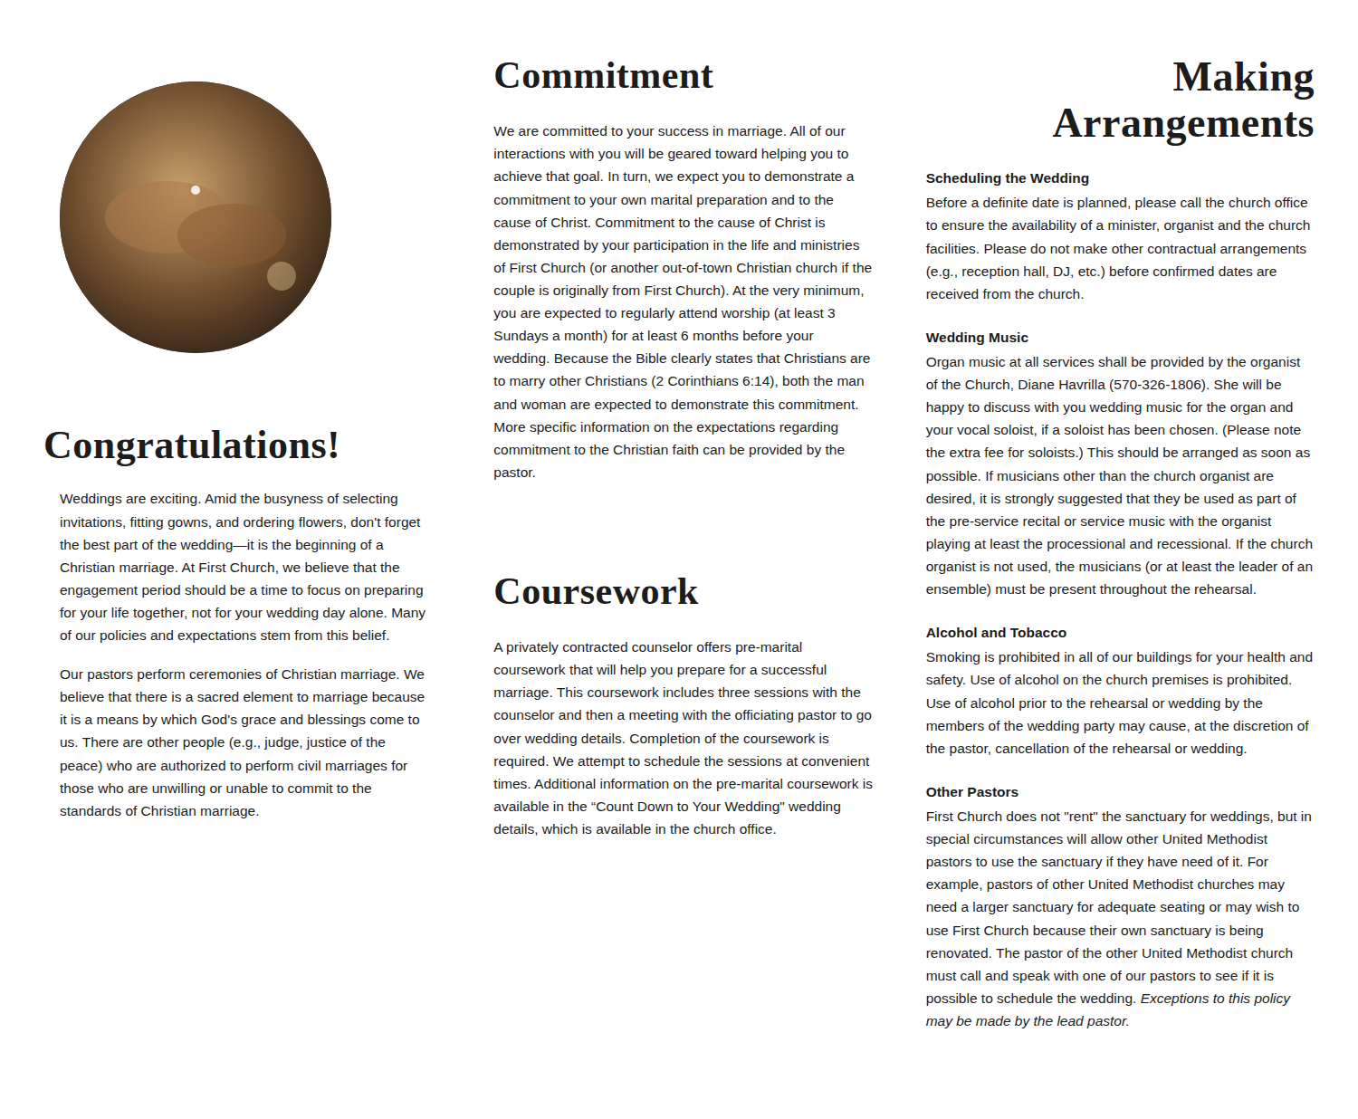Congratulations!
Weddings are exciting. Amid the busyness of selecting invitations, fitting gowns, and ordering flowers, don't forget the best part of the wedding—it is the beginning of a Christian marriage. At First Church, we believe that the engagement period should be a time to focus on preparing for your life together, not for your wedding day alone. Many of our policies and expectations stem from this belief.
Our pastors perform ceremonies of Christian marriage. We believe that there is a sacred element to marriage because it is a means by which God's grace and blessings come to us. There are other people (e.g., judge, justice of the peace) who are authorized to perform civil marriages for those who are unwilling or unable to commit to the standards of Christian marriage.
Commitment
We are committed to your success in marriage. All of our interactions with you will be geared toward helping you to achieve that goal. In turn, we expect you to demonstrate a commitment to your own marital preparation and to the cause of Christ. Commitment to the cause of Christ is demonstrated by your participation in the life and ministries of First Church (or another out-of-town Christian church if the couple is originally from First Church). At the very minimum, you are expected to regularly attend worship (at least 3 Sundays a month) for at least 6 months before your wedding. Because the Bible clearly states that Christians are to marry other Christians (2 Corinthians 6:14), both the man and woman are expected to demonstrate this commitment. More specific information on the expectations regarding commitment to the Christian faith can be provided by the pastor.
Coursework
A privately contracted counselor offers pre-marital coursework that will help you prepare for a successful marriage. This coursework includes three sessions with the counselor and then a meeting with the officiating pastor to go over wedding details. Completion of the coursework is required. We attempt to schedule the sessions at convenient times. Additional information on the pre-marital coursework is available in the “Count Down to Your Wedding" wedding details, which is available in the church office.
Making Arrangements
Scheduling the Wedding
Before a definite date is planned, please call the church office to ensure the availability of a minister, organist and the church facilities. Please do not make other contractual arrangements (e.g., reception hall, DJ, etc.) before confirmed dates are received from the church.
Wedding Music
Organ music at all services shall be provided by the organist of the Church, Diane Havrilla (570-326-1806). She will be happy to discuss with you wedding music for the organ and your vocal soloist, if a soloist has been chosen. (Please note the extra fee for soloists.) This should be arranged as soon as possible. If musicians other than the church organist are desired, it is strongly suggested that they be used as part of the pre-service recital or service music with the organist playing at least the processional and recessional. If the church organist is not used, the musicians (or at least the leader of an ensemble) must be present throughout the rehearsal.
Alcohol and Tobacco
Smoking is prohibited in all of our buildings for your health and safety. Use of alcohol on the church premises is prohibited. Use of alcohol prior to the rehearsal or wedding by the members of the wedding party may cause, at the discretion of the pastor, cancellation of the rehearsal or wedding.
Other Pastors
First Church does not "rent" the sanctuary for weddings, but in special circumstances will allow other United Methodist pastors to use the sanctuary if they have need of it. For example, pastors of other United Methodist churches may need a larger sanctuary for adequate seating or may wish to use First Church because their own sanctuary is being renovated. The pastor of the other United Methodist church must call and speak with one of our pastors to see if it is possible to schedule the wedding. Exceptions to this policy may be made by the lead pastor.